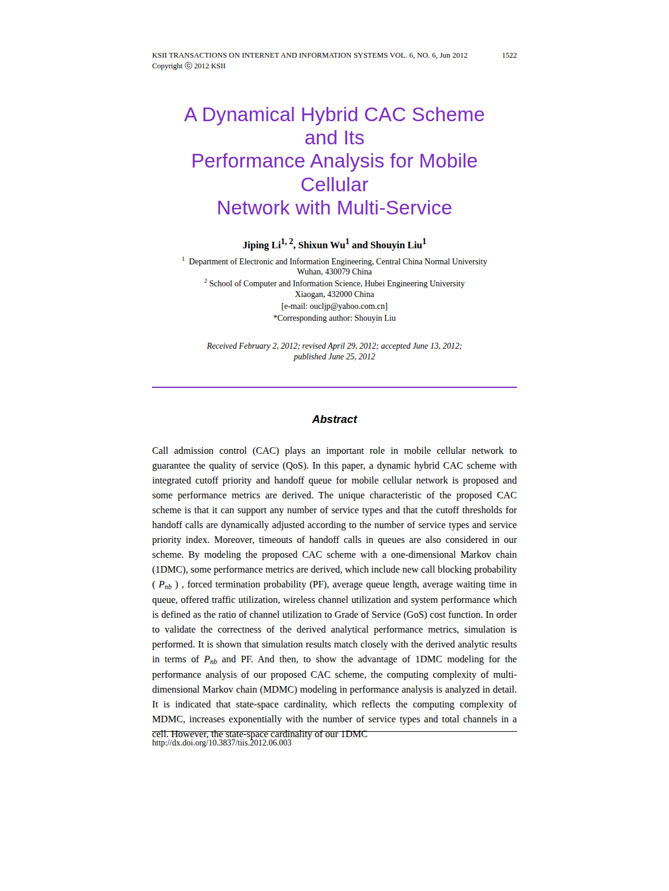KSII TRANSACTIONS ON INTERNET AND INFORMATION SYSTEMS VOL. 6, NO. 6, Jun 2012 1522
Copyright ⓒ 2012 KSII
A Dynamical Hybrid CAC Scheme and Its
Performance Analysis for Mobile Cellular
Network with Multi-Service
Jiping Li1, 2, Shixun Wu1 and Shouyin Liu1
1 Department of Electronic and Information Engineering, Central China Normal University
Wuhan, 430079 China
2 School of Computer and Information Science, Hubei Engineering University
Xiaogan, 432000 China
[e-mail: oucljp@yahoo.com.cn]
*Corresponding author: Shouyin Liu
Received February 2, 2012; revised April 29, 2012; accepted June 13, 2012;
published June 25, 2012
Abstract
Call admission control (CAC) plays an important role in mobile cellular network to guarantee the quality of service (QoS). In this paper, a dynamic hybrid CAC scheme with integrated cutoff priority and handoff queue for mobile cellular network is proposed and some performance metrics are derived. The unique characteristic of the proposed CAC scheme is that it can support any number of service types and that the cutoff thresholds for handoff calls are dynamically adjusted according to the number of service types and service priority index. Moreover, timeouts of handoff calls in queues are also considered in our scheme. By modeling the proposed CAC scheme with a one-dimensional Markov chain (1DMC), some performance metrics are derived, which include new call blocking probability ( Pnb ) , forced termination probability (PF), average queue length, average waiting time in queue, offered traffic utilization, wireless channel utilization and system performance which is defined as the ratio of channel utilization to Grade of Service (GoS) cost function. In order to validate the correctness of the derived analytical performance metrics, simulation is performed. It is shown that simulation results match closely with the derived analytic results in terms of Pnb and PF. And then, to show the advantage of 1DMC modeling for the performance analysis of our proposed CAC scheme, the computing complexity of multi-dimensional Markov chain (MDMC) modeling in performance analysis is analyzed in detail. It is indicated that state-space cardinality, which reflects the computing complexity of MDMC, increases exponentially with the number of service types and total channels in a cell. However, the state-space cardinality of our 1DMC
http://dx.doi.org/10.3837/tiis.2012.06.003